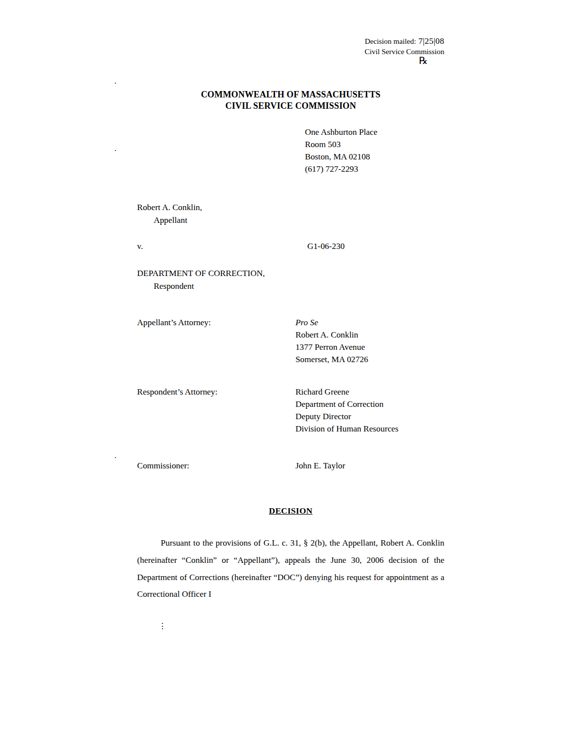Decision mailed: 7|25|08
Civil Service Commission
℞
Commonwealth of Massachusetts
Civil Service Commission
One Ashburton Place
Room 503
Boston, MA 02108
(617) 727-2293
Robert A. Conklin,
Appellant
v.
G1-06-230
DEPARTMENT OF CORRECTION,
Respondent
Appellant’s Attorney:
Pro Se
Robert A. Conklin
1377 Perron Avenue
Somerset, MA 02726
Respondent’s Attorney:
Richard Greene
Department of Correction
Deputy Director
Division of Human Resources
Commissioner:
John E. Taylor
DECISION
Pursuant to the provisions of G.L. c. 31, § 2(b), the Appellant, Robert A. Conklin (hereinafter “Conklin” or “Appellant”), appeals the June 30, 2006 decision of the Department of Corrections (hereinafter “DOC”) denying his request for appointment as a Correctional Officer I
. . . ⋮